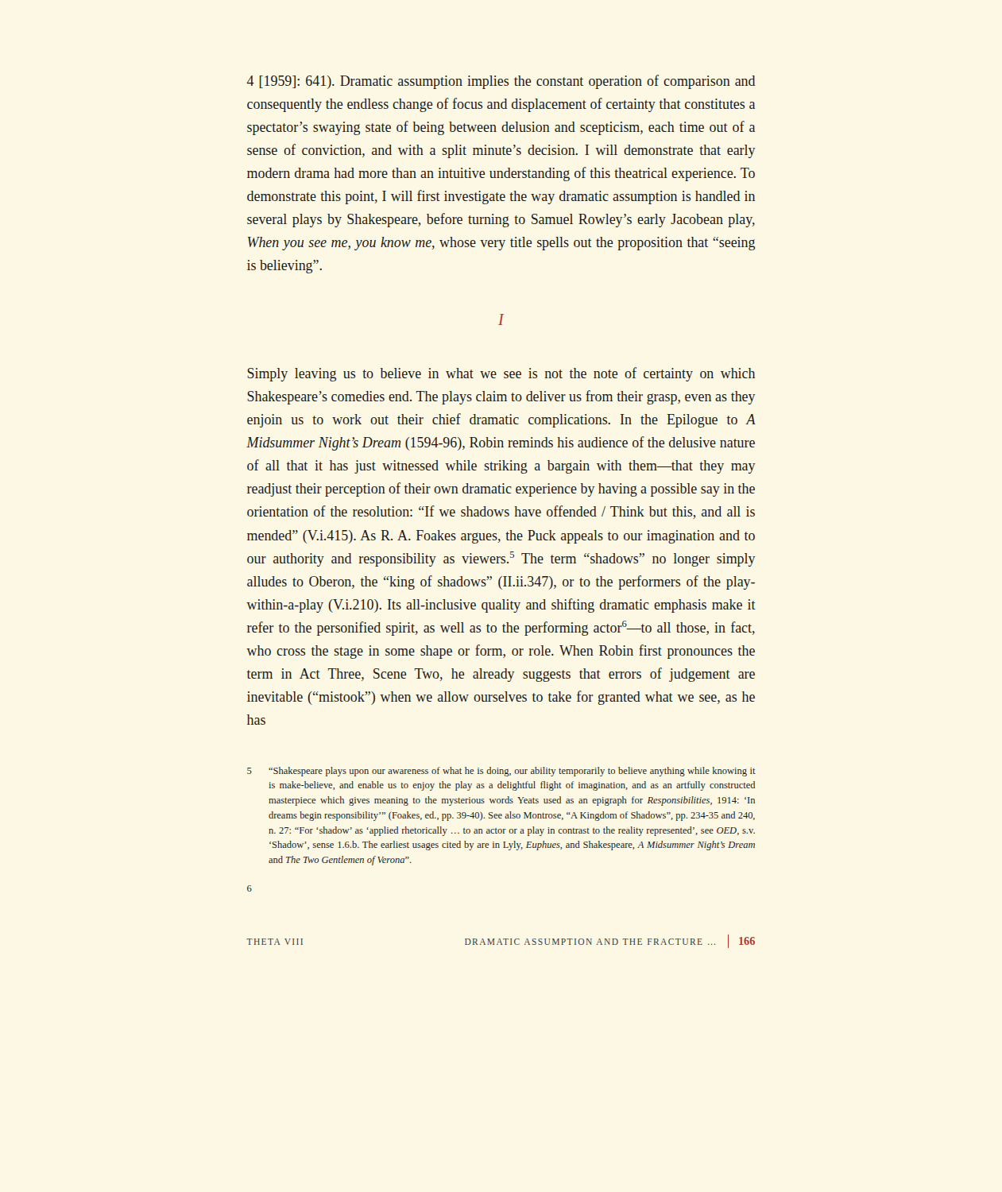4 [1959]: 641). Dramatic assumption implies the constant operation of comparison and consequently the endless change of focus and displacement of certainty that constitutes a spectator’s swaying state of being between delusion and scepticism, each time out of a sense of conviction, and with a split minute’s decision. I will demonstrate that early modern drama had more than an intuitive understanding of this theatrical experience. To demonstrate this point, I will first investigate the way dramatic assumption is handled in several plays by Shakespeare, before turning to Samuel Rowley’s early Jacobean play, When you see me, you know me, whose very title spells out the proposition that “seeing is believing”.
I
Simply leaving us to believe in what we see is not the note of certainty on which Shakespeare’s comedies end. The plays claim to deliver us from their grasp, even as they enjoin us to work out their chief dramatic complications. In the Epilogue to A Midsummer Night’s Dream (1594-96), Robin reminds his audience of the delusive nature of all that it has just witnessed while striking a bargain with them—that they may readjust their perception of their own dramatic experience by having a possible say in the orientation of the resolution: “If we shadows have offended / Think but this, and all is mended” (V.i.415). As R. A. Foakes argues, the Puck appeals to our imagination and to our authority and responsibility as viewers.5 The term “shadows” no longer simply alludes to Oberon, the “king of shadows” (II.ii.347), or to the performers of the play-within-a-play (V.i.210). Its all-inclusive quality and shifting dramatic emphasis make it refer to the personified spirit, as well as to the performing actor6—to all those, in fact, who cross the stage in some shape or form, or role. When Robin first pronounces the term in Act Three, Scene Two, he already suggests that errors of judgement are inevitable (“mistook”) when we allow ourselves to take for granted what we see, as he has
5
“Shakespeare plays upon our awareness of what he is doing, our ability temporarily to believe anything while knowing it is make-believe, and enable us to enjoy the play as a delightful flight of imagination, and as an artfully constructed masterpiece which gives meaning to the mysterious words Yeats used as an epigraph for Responsibilities, 1914: ‘In dreams begin responsibility’” (Foakes, ed., pp. 39-40). See also Montrose, “A Kingdom of Shadows”, pp. 234-35 and 240, n. 27: “For ‘shadow’ as ‘applied rhetorically … to an actor or a play in contrast to the reality represented’, see OED, s.v. ‘Shadow’, sense 1.6.b. The earliest usages cited by are in Lyly, Euphues, and Shakespeare, A Midsummer Night’s Dream and The Two Gentlemen of Verona”.
6
Theta VIII
Dramatic Assumption and the Fracture …
166